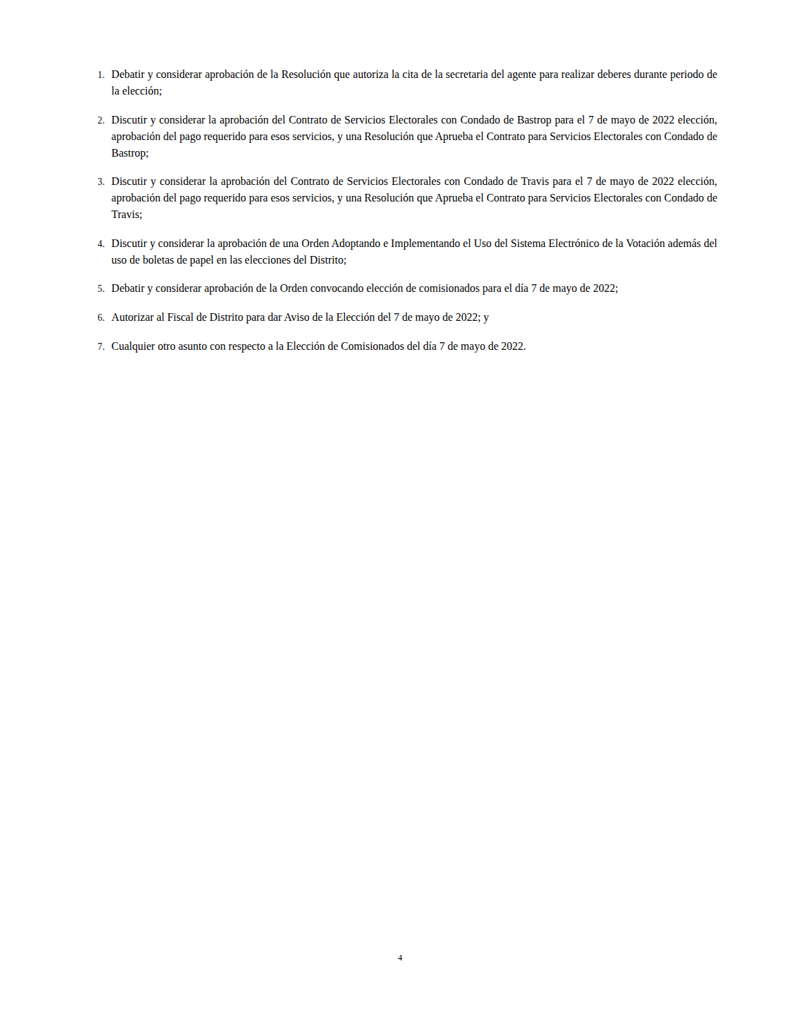Debatir y considerar aprobación de la Resolución que autoriza la cita de la secretaria del agente para realizar deberes durante periodo de la elección;
Discutir y considerar la aprobación del Contrato de Servicios Electorales con Condado de Bastrop para el 7 de mayo de 2022 elección, aprobación del pago requerido para esos servicios, y una Resolución que Aprueba el Contrato para Servicios Electorales con Condado de Bastrop;
Discutir y considerar la aprobación del Contrato de Servicios Electorales con Condado de Travis para el 7 de mayo de 2022 elección, aprobación del pago requerido para esos servicios, y una Resolución que Aprueba el Contrato para Servicios Electorales con Condado de Travis;
Discutir y considerar la aprobación de una Orden Adoptando e Implementando el Uso del Sistema Electrónico de la Votación además del uso de boletas de papel en las elecciones del Distrito;
Debatir y considerar aprobación de la Orden convocando elección de comisionados para el día 7 de mayo de 2022;
Autorizar al Fiscal de Distrito para dar Aviso de la Elección del 7 de mayo de 2022; y
Cualquier otro asunto con respecto a la Elección de Comisionados del día 7 de mayo de 2022.
4